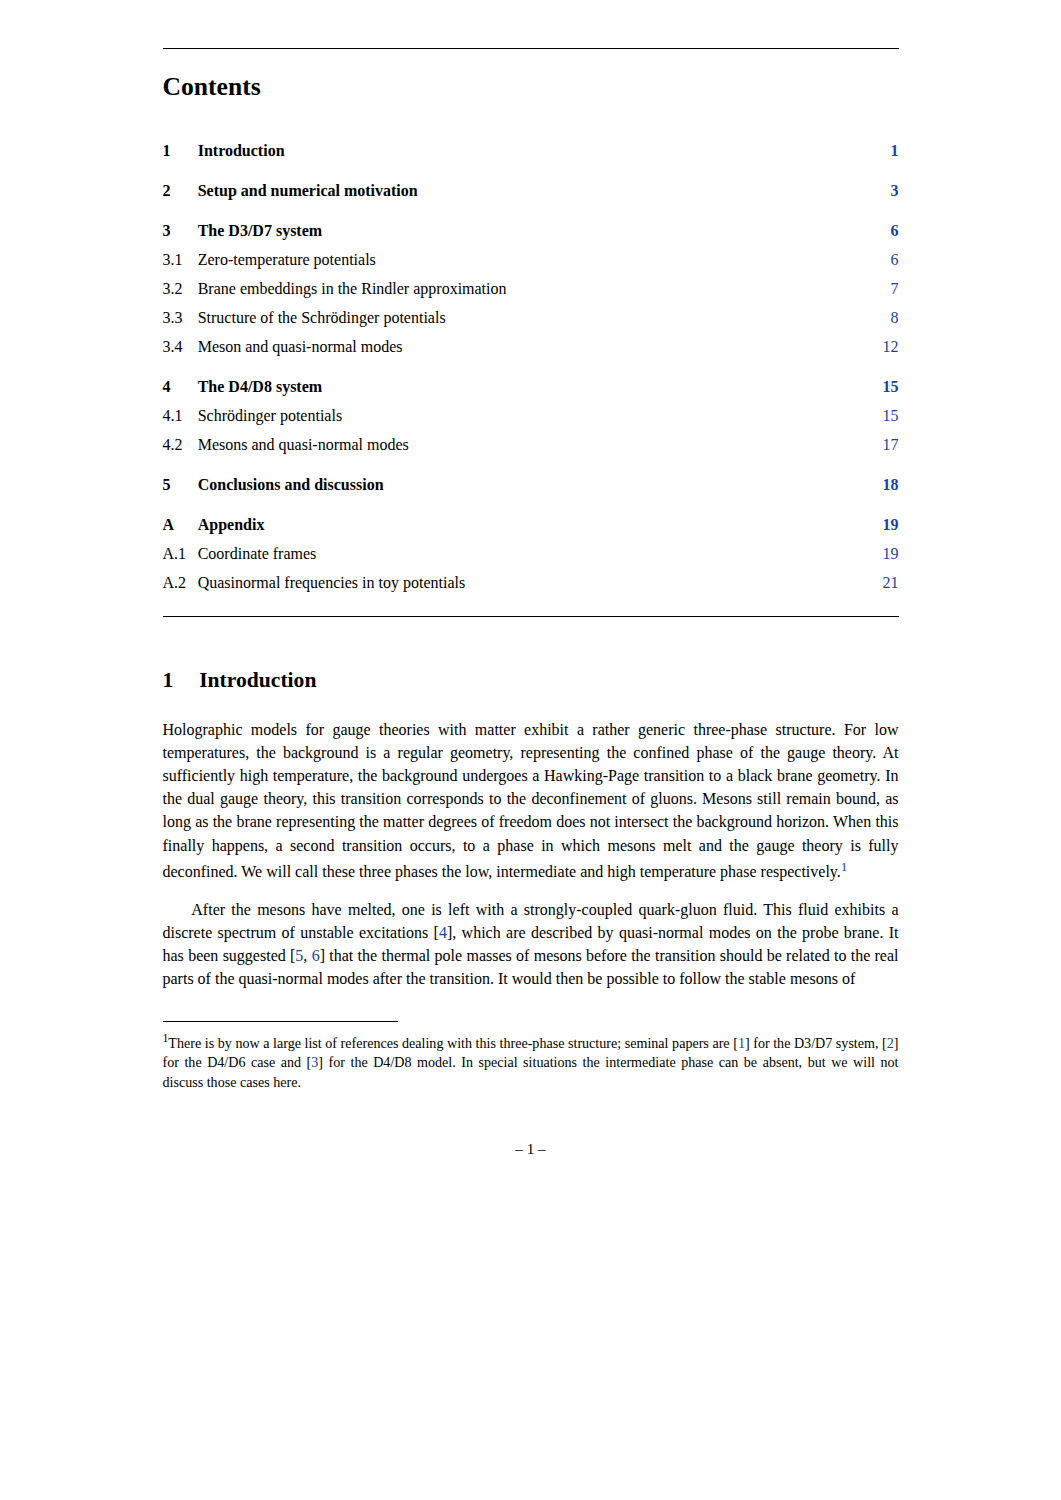Contents
| 1 | Introduction | 1 |
| 2 | Setup and numerical motivation | 3 |
| 3 | The D3/D7 system | 6 |
| 3.1 | Zero-temperature potentials | 6 |
| 3.2 | Brane embeddings in the Rindler approximation | 7 |
| 3.3 | Structure of the Schrödinger potentials | 8 |
| 3.4 | Meson and quasi-normal modes | 12 |
| 4 | The D4/D8 system | 15 |
| 4.1 | Schrödinger potentials | 15 |
| 4.2 | Mesons and quasi-normal modes | 17 |
| 5 | Conclusions and discussion | 18 |
| A | Appendix | 19 |
| A.1 | Coordinate frames | 19 |
| A.2 | Quasinormal frequencies in toy potentials | 21 |
1 Introduction
Holographic models for gauge theories with matter exhibit a rather generic three-phase structure. For low temperatures, the background is a regular geometry, representing the confined phase of the gauge theory. At sufficiently high temperature, the background undergoes a Hawking-Page transition to a black brane geometry. In the dual gauge theory, this transition corresponds to the deconfinement of gluons. Mesons still remain bound, as long as the brane representing the matter degrees of freedom does not intersect the background horizon. When this finally happens, a second transition occurs, to a phase in which mesons melt and the gauge theory is fully deconfined. We will call these three phases the low, intermediate and high temperature phase respectively.1
After the mesons have melted, one is left with a strongly-coupled quark-gluon fluid. This fluid exhibits a discrete spectrum of unstable excitations [4], which are described by quasi-normal modes on the probe brane. It has been suggested [5, 6] that the thermal pole masses of mesons before the transition should be related to the real parts of the quasi-normal modes after the transition. It would then be possible to follow the stable mesons of
1There is by now a large list of references dealing with this three-phase structure; seminal papers are [1] for the D3/D7 system, [2] for the D4/D6 case and [3] for the D4/D8 model. In special situations the intermediate phase can be absent, but we will not discuss those cases here.
– 1 –